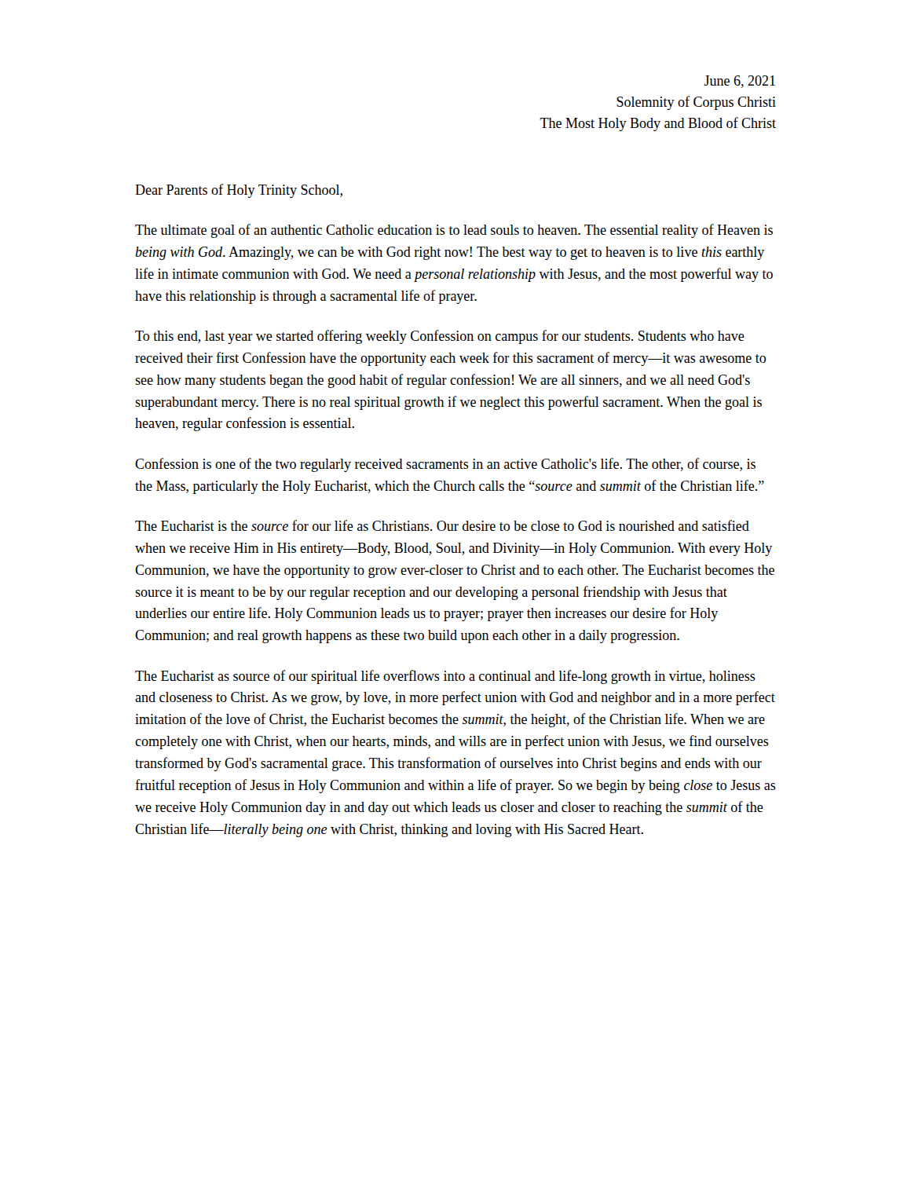June 6, 2021
Solemnity of Corpus Christi
The Most Holy Body and Blood of Christ
Dear Parents of Holy Trinity School,
The ultimate goal of an authentic Catholic education is to lead souls to heaven. The essential reality of Heaven is being with God. Amazingly, we can be with God right now! The best way to get to heaven is to live this earthly life in intimate communion with God. We need a personal relationship with Jesus, and the most powerful way to have this relationship is through a sacramental life of prayer.
To this end, last year we started offering weekly Confession on campus for our students. Students who have received their first Confession have the opportunity each week for this sacrament of mercy—it was awesome to see how many students began the good habit of regular confession! We are all sinners, and we all need God's superabundant mercy. There is no real spiritual growth if we neglect this powerful sacrament. When the goal is heaven, regular confession is essential.
Confession is one of the two regularly received sacraments in an active Catholic's life. The other, of course, is the Mass, particularly the Holy Eucharist, which the Church calls the “source and summit of the Christian life.”
The Eucharist is the source for our life as Christians. Our desire to be close to God is nourished and satisfied when we receive Him in His entirety—Body, Blood, Soul, and Divinity—in Holy Communion. With every Holy Communion, we have the opportunity to grow ever-closer to Christ and to each other. The Eucharist becomes the source it is meant to be by our regular reception and our developing a personal friendship with Jesus that underlies our entire life. Holy Communion leads us to prayer; prayer then increases our desire for Holy Communion; and real growth happens as these two build upon each other in a daily progression.
The Eucharist as source of our spiritual life overflows into a continual and life-long growth in virtue, holiness and closeness to Christ. As we grow, by love, in more perfect union with God and neighbor and in a more perfect imitation of the love of Christ, the Eucharist becomes the summit, the height, of the Christian life. When we are completely one with Christ, when our hearts, minds, and wills are in perfect union with Jesus, we find ourselves transformed by God's sacramental grace. This transformation of ourselves into Christ begins and ends with our fruitful reception of Jesus in Holy Communion and within a life of prayer. So we begin by being close to Jesus as we receive Holy Communion day in and day out which leads us closer and closer to reaching the summit of the Christian life—literally being one with Christ, thinking and loving with His Sacred Heart.